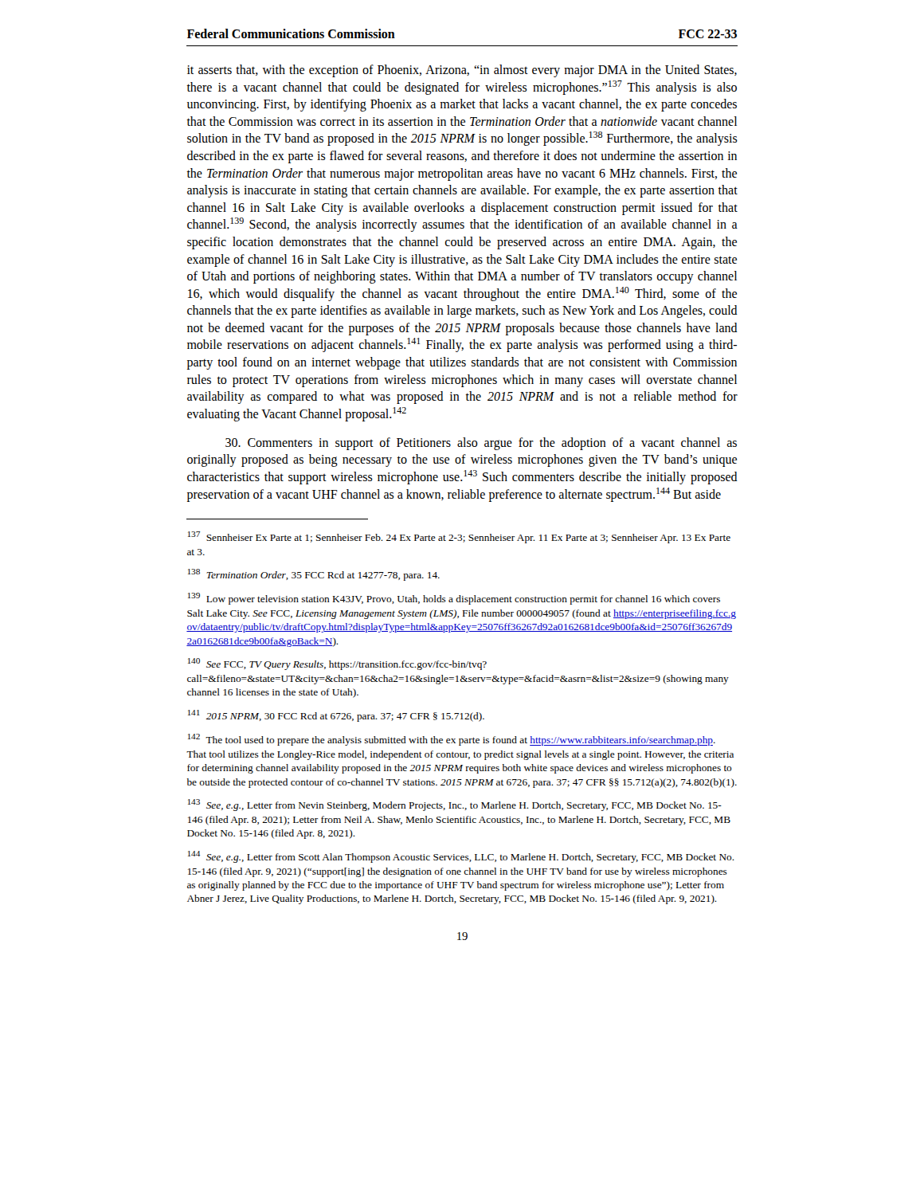Federal Communications Commission FCC 22-33
it asserts that, with the exception of Phoenix, Arizona, “in almost every major DMA in the United States, there is a vacant channel that could be designated for wireless microphones.”137 This analysis is also unconvincing. First, by identifying Phoenix as a market that lacks a vacant channel, the ex parte concedes that the Commission was correct in its assertion in the Termination Order that a nationwide vacant channel solution in the TV band as proposed in the 2015 NPRM is no longer possible.138 Furthermore, the analysis described in the ex parte is flawed for several reasons, and therefore it does not undermine the assertion in the Termination Order that numerous major metropolitan areas have no vacant 6 MHz channels. First, the analysis is inaccurate in stating that certain channels are available. For example, the ex parte assertion that channel 16 in Salt Lake City is available overlooks a displacement construction permit issued for that channel.139 Second, the analysis incorrectly assumes that the identification of an available channel in a specific location demonstrates that the channel could be preserved across an entire DMA. Again, the example of channel 16 in Salt Lake City is illustrative, as the Salt Lake City DMA includes the entire state of Utah and portions of neighboring states. Within that DMA a number of TV translators occupy channel 16, which would disqualify the channel as vacant throughout the entire DMA.140 Third, some of the channels that the ex parte identifies as available in large markets, such as New York and Los Angeles, could not be deemed vacant for the purposes of the 2015 NPRM proposals because those channels have land mobile reservations on adjacent channels.141 Finally, the ex parte analysis was performed using a third-party tool found on an internet webpage that utilizes standards that are not consistent with Commission rules to protect TV operations from wireless microphones which in many cases will overstate channel availability as compared to what was proposed in the 2015 NPRM and is not a reliable method for evaluating the Vacant Channel proposal.142
30. Commenters in support of Petitioners also argue for the adoption of a vacant channel as originally proposed as being necessary to the use of wireless microphones given the TV band’s unique characteristics that support wireless microphone use.143 Such commenters describe the initially proposed preservation of a vacant UHF channel as a known, reliable preference to alternate spectrum.144 But aside
137 Sennheiser Ex Parte at 1; Sennheiser Feb. 24 Ex Parte at 2-3; Sennheiser Apr. 11 Ex Parte at 3; Sennheiser Apr. 13 Ex Parte at 3.
138 Termination Order, 35 FCC Rcd at 14277-78, para. 14.
139 Low power television station K43JV, Provo, Utah, holds a displacement construction permit for channel 16 which covers Salt Lake City. See FCC, Licensing Management System (LMS), File number 0000049057 (found at https://enterpriseefiling.fcc.gov/dataentry/public/tv/draftCopy.html?displayType=html&appKey=25076ff36267d92a0162681dce9b00fa&id=25076ff36267d92a0162681dce9b00fa&goBack=N).
140 See FCC, TV Query Results, https://transition.fcc.gov/fcc-bin/tvq?call=&fileno=&state=UT&city=&chan=16&cha2=16&single=1&serv=&type=&facid=&asrn=&list=2&size=9 (showing many channel 16 licenses in the state of Utah).
141 2015 NPRM, 30 FCC Rcd at 6726, para. 37; 47 CFR § 15.712(d).
142 The tool used to prepare the analysis submitted with the ex parte is found at https://www.rabbitears.info/searchmap.php. That tool utilizes the Longley-Rice model, independent of contour, to predict signal levels at a single point. However, the criteria for determining channel availability proposed in the 2015 NPRM requires both white space devices and wireless microphones to be outside the protected contour of co-channel TV stations. 2015 NPRM at 6726, para. 37; 47 CFR §§ 15.712(a)(2), 74.802(b)(1).
143 See, e.g., Letter from Nevin Steinberg, Modern Projects, Inc., to Marlene H. Dortch, Secretary, FCC, MB Docket No. 15-146 (filed Apr. 8, 2021); Letter from Neil A. Shaw, Menlo Scientific Acoustics, Inc., to Marlene H. Dortch, Secretary, FCC, MB Docket No. 15-146 (filed Apr. 8, 2021).
144 See, e.g., Letter from Scott Alan Thompson Acoustic Services, LLC, to Marlene H. Dortch, Secretary, FCC, MB Docket No. 15-146 (filed Apr. 9, 2021) (“support[ing] the designation of one channel in the UHF TV band for use by wireless microphones as originally planned by the FCC due to the importance of UHF TV band spectrum for wireless microphone use”); Letter from Abner J Jerez, Live Quality Productions, to Marlene H. Dortch, Secretary, FCC, MB Docket No. 15-146 (filed Apr. 9, 2021).
19